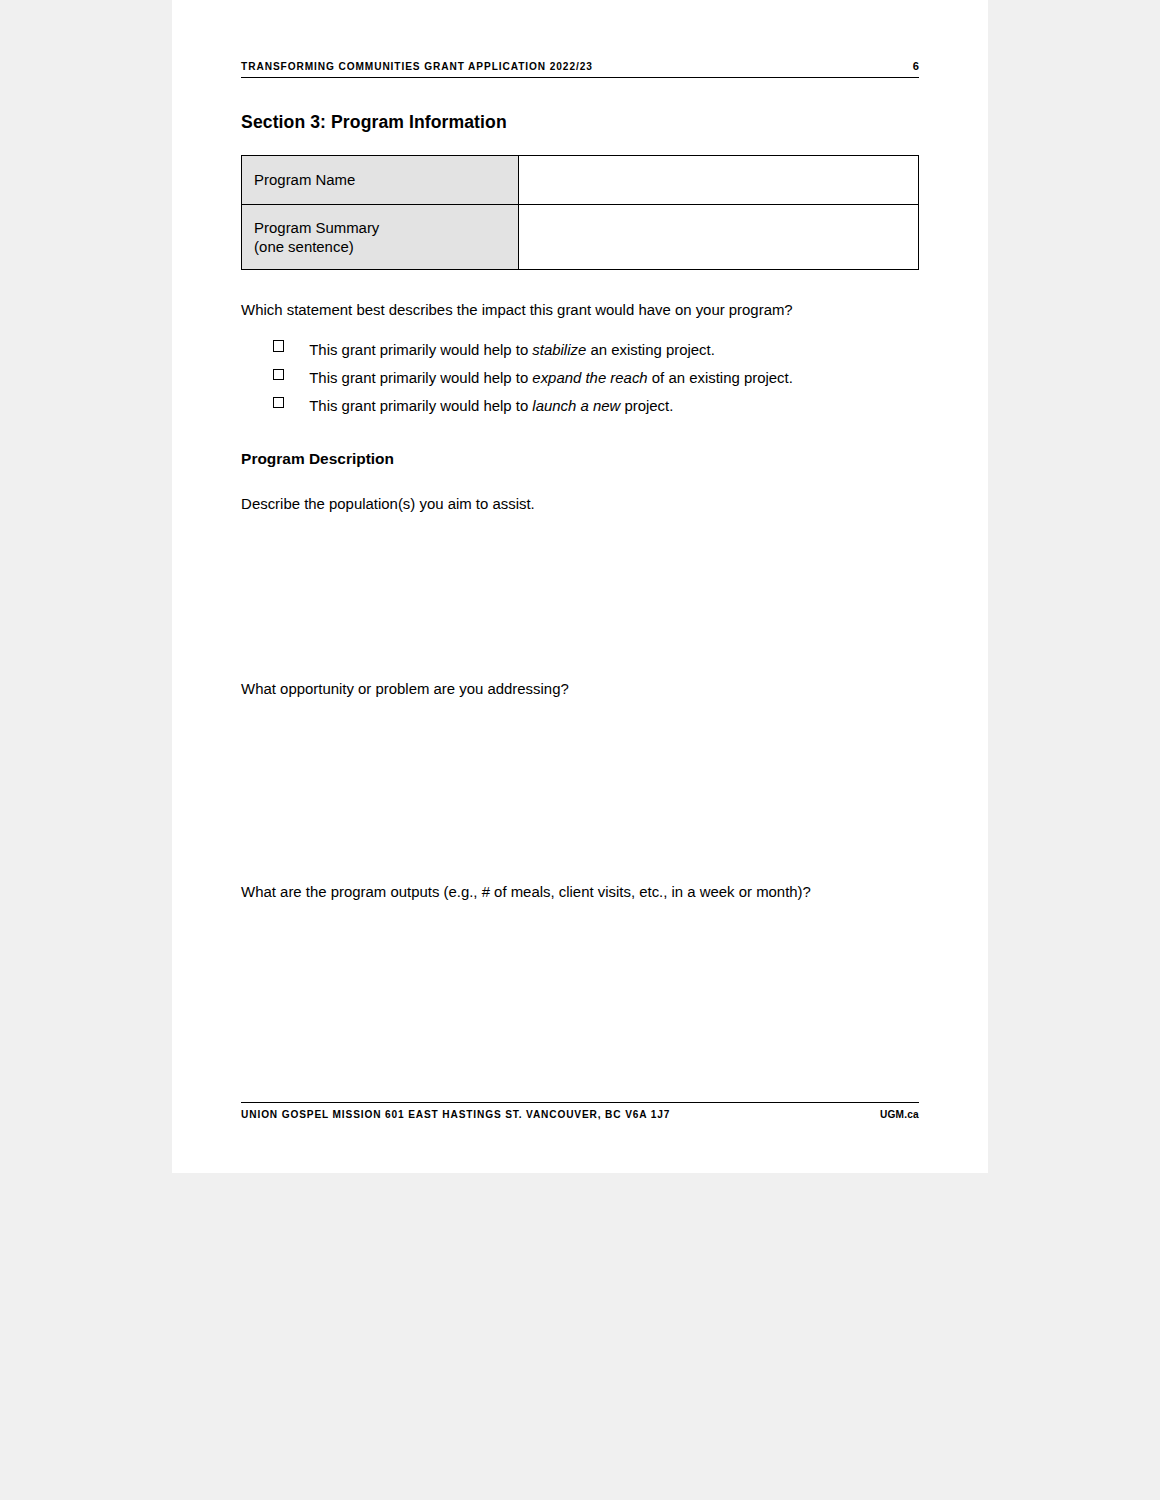Transforming Communities Grant Application 2022/23 6
Section 3: Program Information
| Program Name | |
| Program Summary (one sentence) | |
Which statement best describes the impact this grant would have on your program?
This grant primarily would help to stabilize an existing project.
This grant primarily would help to expand the reach of an existing project.
This grant primarily would help to launch a new project.
Program Description
Describe the population(s) you aim to assist.
What opportunity or problem are you addressing?
What are the program outputs (e.g., # of meals, client visits, etc., in a week or month)?
Union Gospel Mission 601 East Hastings St. Vancouver, BC V6A 1J7 UGM.ca